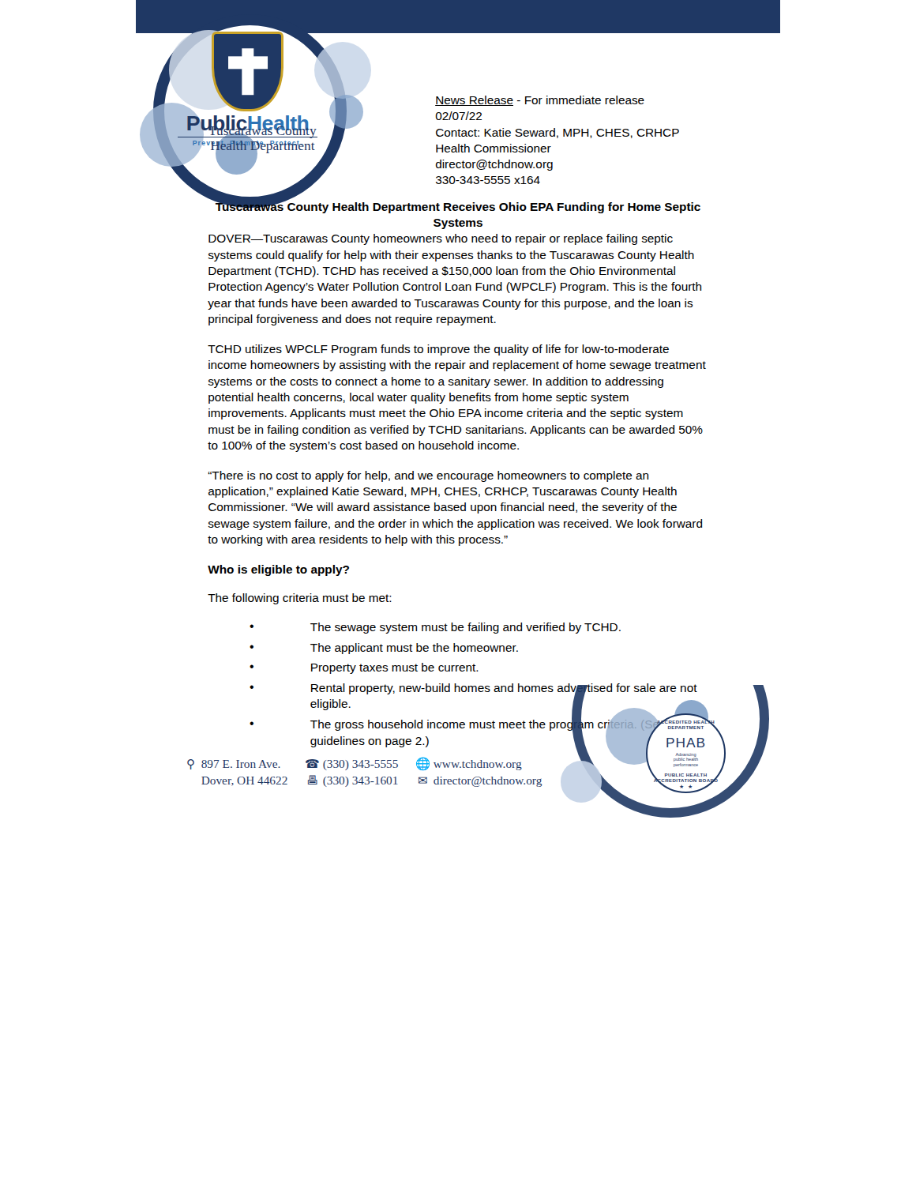PublicHealth
Prevent. Promote. Protect.
Tuscarawas County
Health Department
News Release - For immediate release
02/07/22
Contact: Katie Seward, MPH, CHES, CRHCP
Health Commissioner
director@tchdnow.org
330-343-5555 x164
Tuscarawas County Health Department Receives Ohio EPA Funding for Home Septic Systems
DOVER—Tuscarawas County homeowners who need to repair or replace failing septic systems could qualify for help with their expenses thanks to the Tuscarawas County Health Department (TCHD). TCHD has received a $150,000 loan from the Ohio Environmental Protection Agency’s Water Pollution Control Loan Fund (WPCLF) Program. This is the fourth year that funds have been awarded to Tuscarawas County for this purpose, and the loan is principal forgiveness and does not require repayment.
TCHD utilizes WPCLF Program funds to improve the quality of life for low-to-moderate income homeowners by assisting with the repair and replacement of home sewage treatment systems or the costs to connect a home to a sanitary sewer. In addition to addressing potential health concerns, local water quality benefits from home septic system improvements. Applicants must meet the Ohio EPA income criteria and the septic system must be in failing condition as verified by TCHD sanitarians. Applicants can be awarded 50% to 100% of the system’s cost based on household income.
“There is no cost to apply for help, and we encourage homeowners to complete an application,” explained Katie Seward, MPH, CHES, CRHCP, Tuscarawas County Health Commissioner. “We will award assistance based upon financial need, the severity of the sewage system failure, and the order in which the application was received. We look forward to working with area residents to help with this process.”
Who is eligible to apply?
The following criteria must be met:
The sewage system must be failing and verified by TCHD.
The applicant must be the homeowner.
Property taxes must be current.
Rental property, new-build homes and homes advertised for sale are not eligible.
The gross household income must meet the program criteria. (See guidelines on page 2.)
| ⚲ 897 E. Iron Ave. | ☎ (330) 343-5555 | 🌐 www.tchdnow.org |
| Dover, OH 44622 | 🖶 (330) 343-1601 | ✉ director@tchdnow.org |
ACCREDITED HEALTH DEPARTMENT
PHAB
Advancing
public health
performance
PUBLIC HEALTH ACCREDITATION BOARD
★ ★